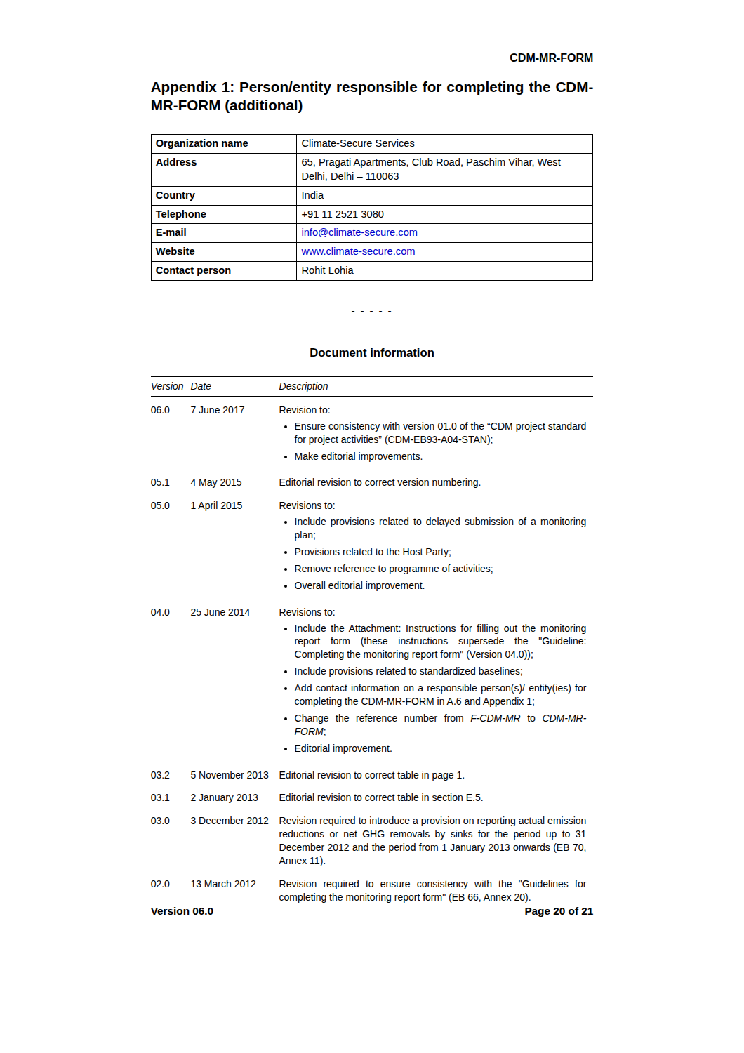CDM-MR-FORM
Appendix 1: Person/entity responsible for completing the CDM-MR-FORM (additional)
| Organization name | Climate-Secure Services |
| Address | 65, Pragati Apartments, Club Road, Paschim Vihar, West Delhi, Delhi – 110063 |
| Country | India |
| Telephone | +91 11 2521 3080 |
| E-mail | info@climate-secure.com |
| Website | www.climate-secure.com |
| Contact person | Rohit Lohia |
- - - - -
Document information
| Version | Date | Description |
| --- | --- | --- |
| 06.0 | 7 June 2017 | Revision to: Ensure consistency with version 01.0 of the “CDM project standard for project activities” (CDM-EB93-A04-STAN); Make editorial improvements. |
| 05.1 | 4 May 2015 | Editorial revision to correct version numbering. |
| 05.0 | 1 April 2015 | Revisions to: Include provisions related to delayed submission of a monitoring plan; Provisions related to the Host Party; Remove reference to programme of activities; Overall editorial improvement. |
| 04.0 | 25 June 2014 | Revisions to: Include the Attachment: Instructions for filling out the monitoring report form (these instructions supersede the "Guideline: Completing the monitoring report form" (Version 04.0)); Include provisions related to standardized baselines; Add contact information on a responsible person(s)/ entity(ies) for completing the CDM-MR-FORM in A.6 and Appendix 1; Change the reference number from F-CDM-MR to CDM-MR-FORM ; Editorial improvement. |
| 03.2 | 5 November 2013 | Editorial revision to correct table in page 1. |
| 03.1 | 2 January 2013 | Editorial revision to correct table in section E.5. |
| 03.0 | 3 December 2012 | Revision required to introduce a provision on reporting actual emission reductions or net GHG removals by sinks for the period up to 31 December 2012 and the period from 1 January 2013 onwards (EB 70, Annex 11). |
| 02.0 | 13 March 2012 | Revision required to ensure consistency with the "Guidelines for completing the monitoring report form" (EB 66, Annex 20). |
Version 06.0 Page 20 of 21